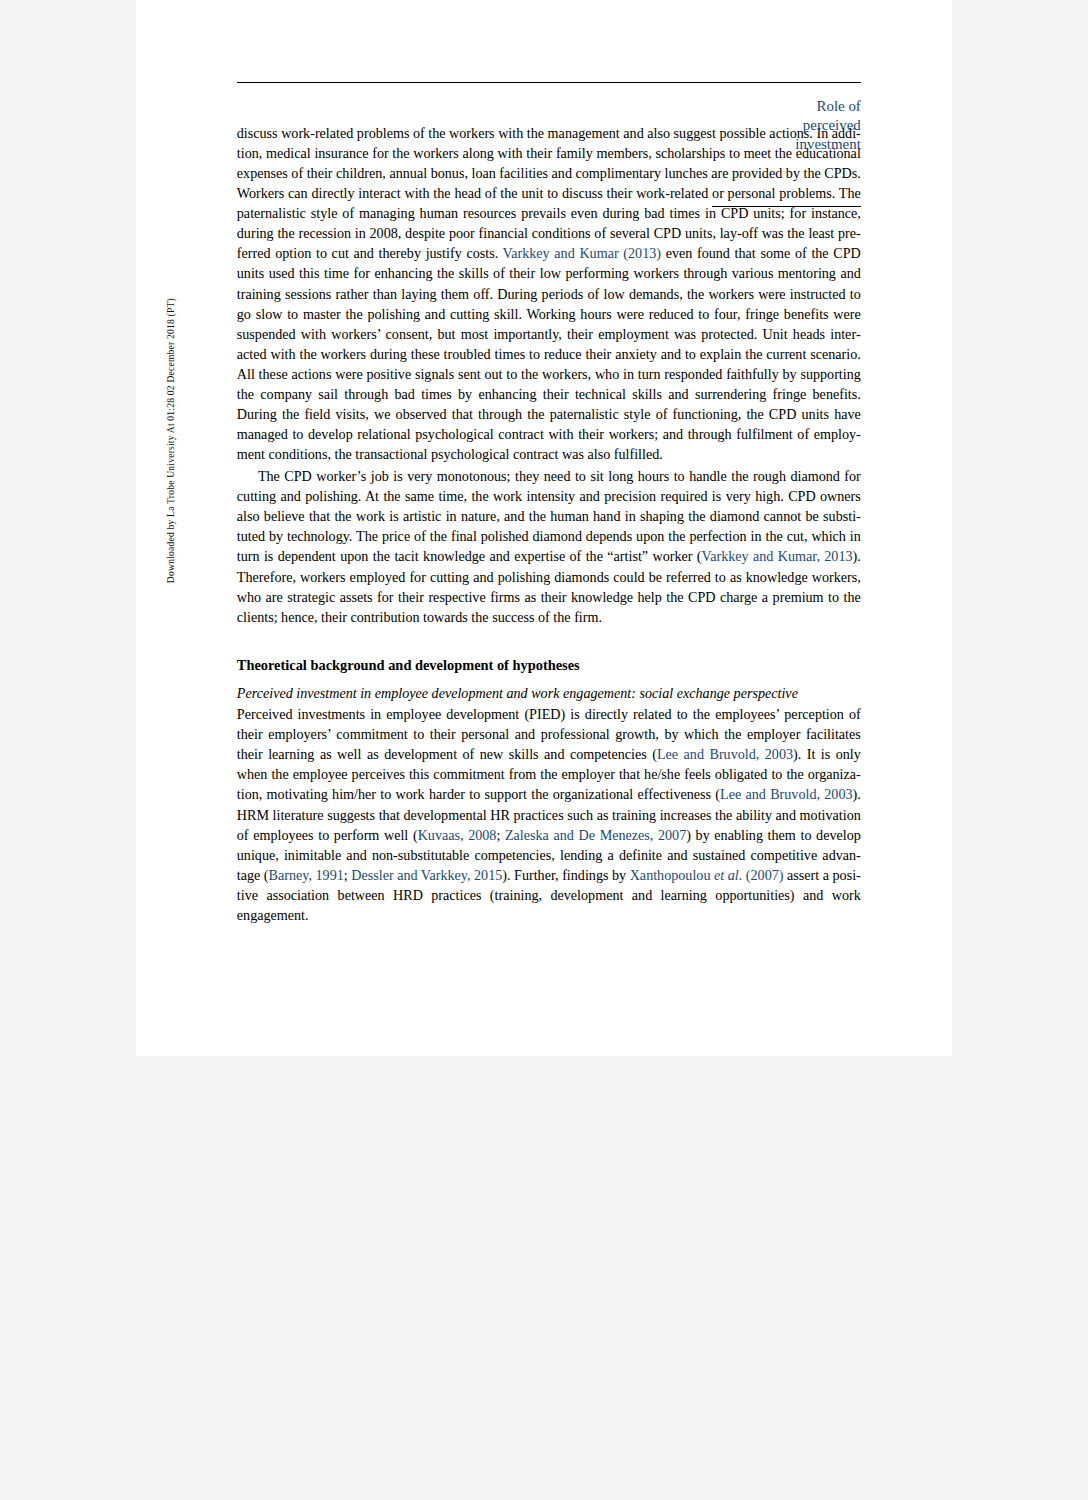Downloaded by La Trobe University At 01:28 02 December 2018 (PT)
Role of
perceived
investment
discuss work-related problems of the workers with the management and also suggest possible actions. In addition, medical insurance for the workers along with their family members, scholarships to meet the educational expenses of their children, annual bonus, loan facilities and complimentary lunches are provided by the CPDs. Workers can directly interact with the head of the unit to discuss their work-related or personal problems. The paternalistic style of managing human resources prevails even during bad times in CPD units; for instance, during the recession in 2008, despite poor financial conditions of several CPD units, lay-off was the least preferred option to cut and thereby justify costs. Varkkey and Kumar (2013) even found that some of the CPD units used this time for enhancing the skills of their low performing workers through various mentoring and training sessions rather than laying them off. During periods of low demands, the workers were instructed to go slow to master the polishing and cutting skill. Working hours were reduced to four, fringe benefits were suspended with workers’ consent, but most importantly, their employment was protected. Unit heads interacted with the workers during these troubled times to reduce their anxiety and to explain the current scenario. All these actions were positive signals sent out to the workers, who in turn responded faithfully by supporting the company sail through bad times by enhancing their technical skills and surrendering fringe benefits. During the field visits, we observed that through the paternalistic style of functioning, the CPD units have managed to develop relational psychological contract with their workers; and through fulfilment of employment conditions, the transactional psychological contract was also fulfilled.
The CPD worker’s job is very monotonous; they need to sit long hours to handle the rough diamond for cutting and polishing. At the same time, the work intensity and precision required is very high. CPD owners also believe that the work is artistic in nature, and the human hand in shaping the diamond cannot be substituted by technology. The price of the final polished diamond depends upon the perfection in the cut, which in turn is dependent upon the tacit knowledge and expertise of the “artist” worker (Varkkey and Kumar, 2013). Therefore, workers employed for cutting and polishing diamonds could be referred to as knowledge workers, who are strategic assets for their respective firms as their knowledge help the CPD charge a premium to the clients; hence, their contribution towards the success of the firm.
Theoretical background and development of hypotheses
Perceived investment in employee development and work engagement: social exchange perspective
Perceived investments in employee development (PIED) is directly related to the employees’ perception of their employers’ commitment to their personal and professional growth, by which the employer facilitates their learning as well as development of new skills and competencies (Lee and Bruvold, 2003). It is only when the employee perceives this commitment from the employer that he/she feels obligated to the organization, motivating him/her to work harder to support the organizational effectiveness (Lee and Bruvold, 2003). HRM literature suggests that developmental HR practices such as training increases the ability and motivation of employees to perform well (Kuvaas, 2008; Zaleska and De Menezes, 2007) by enabling them to develop unique, inimitable and non-substitutable competencies, lending a definite and sustained competitive advantage (Barney, 1991; Dessler and Varkkey, 2015). Further, findings by Xanthopoulou et al. (2007) assert a positive association between HRD practices (training, development and learning opportunities) and work engagement.